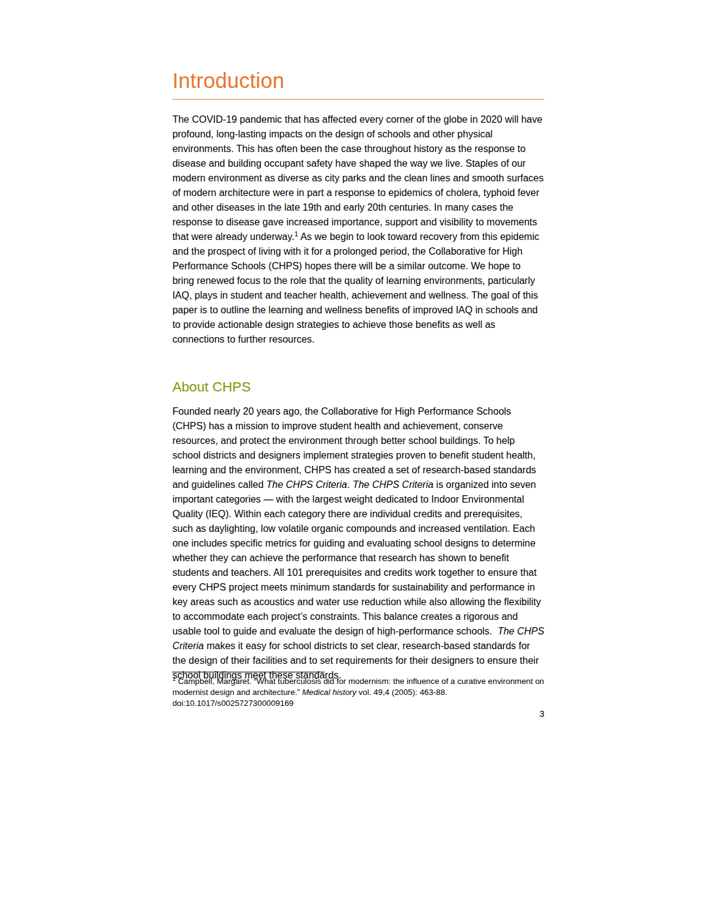Introduction
The COVID-19 pandemic that has affected every corner of the globe in 2020 will have profound, long-lasting impacts on the design of schools and other physical environments. This has often been the case throughout history as the response to disease and building occupant safety have shaped the way we live. Staples of our modern environment as diverse as city parks and the clean lines and smooth surfaces of modern architecture were in part a response to epidemics of cholera, typhoid fever and other diseases in the late 19th and early 20th centuries. In many cases the response to disease gave increased importance, support and visibility to movements that were already underway.1 As we begin to look toward recovery from this epidemic and the prospect of living with it for a prolonged period, the Collaborative for High Performance Schools (CHPS) hopes there will be a similar outcome. We hope to bring renewed focus to the role that the quality of learning environments, particularly IAQ, plays in student and teacher health, achievement and wellness. The goal of this paper is to outline the learning and wellness benefits of improved IAQ in schools and to provide actionable design strategies to achieve those benefits as well as connections to further resources.
About CHPS
Founded nearly 20 years ago, the Collaborative for High Performance Schools (CHPS) has a mission to improve student health and achievement, conserve resources, and protect the environment through better school buildings. To help school districts and designers implement strategies proven to benefit student health, learning and the environment, CHPS has created a set of research-based standards and guidelines called The CHPS Criteria. The CHPS Criteria is organized into seven important categories — with the largest weight dedicated to Indoor Environmental Quality (IEQ). Within each category there are individual credits and prerequisites, such as daylighting, low volatile organic compounds and increased ventilation. Each one includes specific metrics for guiding and evaluating school designs to determine whether they can achieve the performance that research has shown to benefit students and teachers. All 101 prerequisites and credits work together to ensure that every CHPS project meets minimum standards for sustainability and performance in key areas such as acoustics and water use reduction while also allowing the flexibility to accommodate each project’s constraints. This balance creates a rigorous and usable tool to guide and evaluate the design of high-performance schools. The CHPS Criteria makes it easy for school districts to set clear, research-based standards for the design of their facilities and to set requirements for their designers to ensure their school buildings meet these standards.
1 Campbell, Margaret. “What tuberculosis did for modernism: the influence of a curative environment on modernist design and architecture.” Medical history vol. 49,4 (2005): 463-88. doi:10.1017/s0025727300009169
3